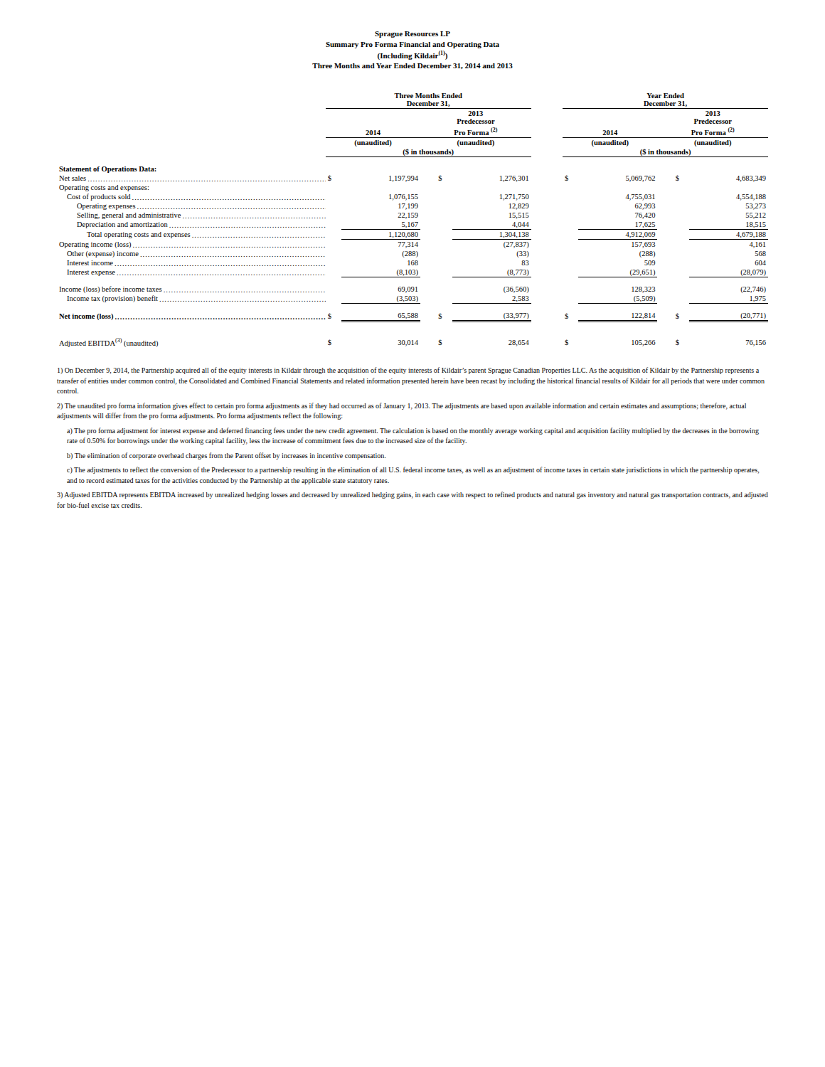Sprague Resources LP Summary Pro Forma Financial and Operating Data (Including Kildair(1)) Three Months and Year Ended December 31, 2014 and 2013
| | Three Months Ended December 31, | | Year Ended December 31, |
| | | 2013 Predecessor | | | 2013 Predecessor |
| | 2014 | Pro Forma (2) | | 2014 | Pro Forma (2) |
| | (unaudited) | (unaudited) | | (unaudited) | (unaudited) |
| | ($ in thousands) | | ($ in thousands) |
| Statement of Operations Data: | |
| Net sales | $ | 1,197,994 | | $ | 1,276,301 | | $ | 5,069,762 | | $ | 4,683,349 |
| Operating costs and expenses: | |
| Cost of products sold | | 1,076,155 | | | 1,271,750 | | | 4,755,031 | | | 4,554,188 |
| Operating expenses | | 17,199 | | | 12,829 | | | 62,993 | | | 53,273 |
| Selling, general and administrative | | 22,159 | | | 15,515 | | | 76,420 | | | 55,212 |
| Depreciation and amortization | | 5,167 | | | 4,044 | | | 17,625 | | | 18,515 |
| Total operating costs and expenses | | 1,120,680 | | | 1,304,138 | | | 4,912,069 | | | 4,679,188 |
| Operating income (loss) | | 77,314 | | | (27,837) | | | 157,693 | | | 4,161 |
| Other (expense) income | | (288) | | | (33) | | | (288) | | | 568 |
| Interest income | | 168 | | | 83 | | | 509 | | | 604 |
| Interest expense | | (8,103) | | | (8,773) | | | (29,651) | | | (28,079) |
| Income (loss) before income taxes | | 69,091 | | | (36,560) | | | 128,323 | | | (22,746) |
| Income tax (provision) benefit | | (3,503) | | | 2,583 | | | (5,509) | | | 1,975 |
| Net income (loss) | $ | 65,588 | | $ | (33,977) | | $ | 122,814 | | $ | (20,771) |
| Adjusted EBITDA (3) (unaudited) | $ | 30,014 | | $ | 28,654 | | $ | 105,266 | | $ | 76,156 |
1) On December 9, 2014, the Partnership acquired all of the equity interests in Kildair through the acquisition of the equity interests of Kildair’s parent Sprague Canadian Properties LLC. As the acquisition of Kildair by the Partnership represents a transfer of entities under common control, the Consolidated and Combined Financial Statements and related information presented herein have been recast by including the historical financial results of Kildair for all periods that were under common control.
2) The unaudited pro forma information gives effect to certain pro forma adjustments as if they had occurred as of January 1, 2013. The adjustments are based upon available information and certain estimates and assumptions; therefore, actual adjustments will differ from the pro forma adjustments. Pro forma adjustments reflect the following:
a) The pro forma adjustment for interest expense and deferred financing fees under the new credit agreement. The calculation is based on the monthly average working capital and acquisition facility multiplied by the decreases in the borrowing rate of 0.50% for borrowings under the working capital facility, less the increase of commitment fees due to the increased size of the facility.
b) The elimination of corporate overhead charges from the Parent offset by increases in incentive compensation.
c) The adjustments to reflect the conversion of the Predecessor to a partnership resulting in the elimination of all U.S. federal income taxes, as well as an adjustment of income taxes in certain state jurisdictions in which the partnership operates, and to record estimated taxes for the activities conducted by the Partnership at the applicable state statutory rates.
3) Adjusted EBITDA represents EBITDA increased by unrealized hedging losses and decreased by unrealized hedging gains, in each case with respect to refined products and natural gas inventory and natural gas transportation contracts, and adjusted for bio-fuel excise tax credits.